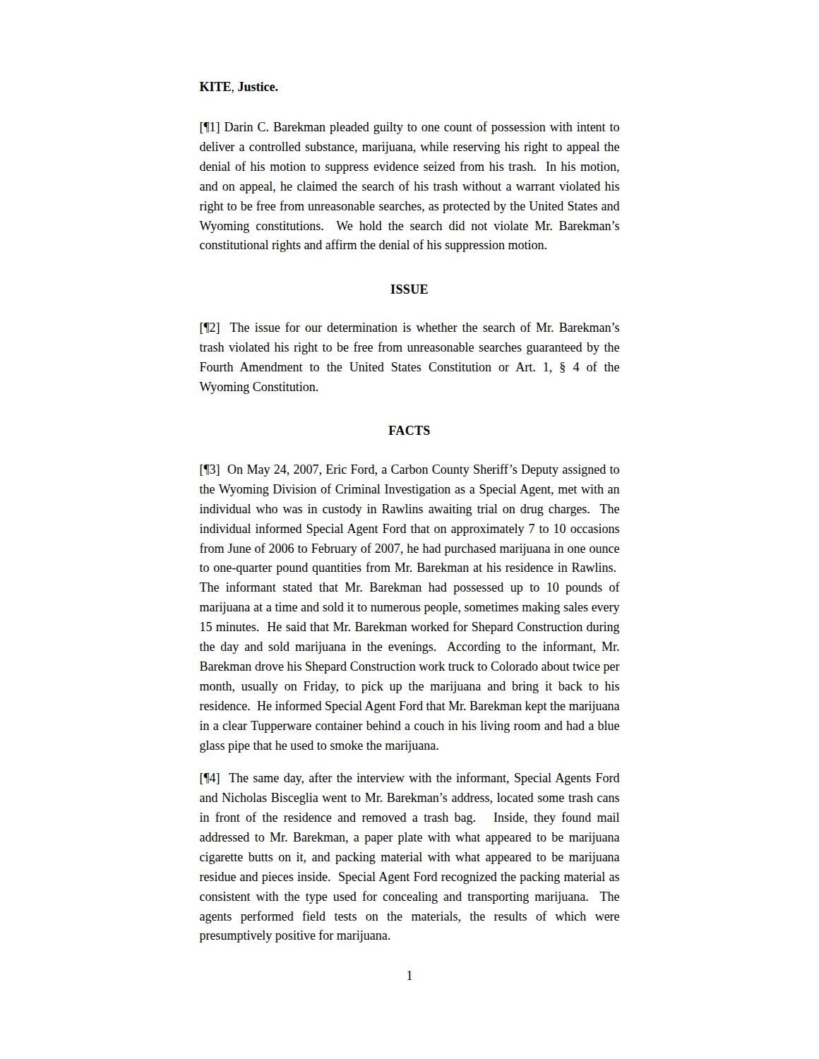KITE, Justice.
[¶1] Darin C. Barekman pleaded guilty to one count of possession with intent to deliver a controlled substance, marijuana, while reserving his right to appeal the denial of his motion to suppress evidence seized from his trash. In his motion, and on appeal, he claimed the search of his trash without a warrant violated his right to be free from unreasonable searches, as protected by the United States and Wyoming constitutions. We hold the search did not violate Mr. Barekman’s constitutional rights and affirm the denial of his suppression motion.
ISSUE
[¶2] The issue for our determination is whether the search of Mr. Barekman’s trash violated his right to be free from unreasonable searches guaranteed by the Fourth Amendment to the United States Constitution or Art. 1, § 4 of the Wyoming Constitution.
FACTS
[¶3] On May 24, 2007, Eric Ford, a Carbon County Sheriff’s Deputy assigned to the Wyoming Division of Criminal Investigation as a Special Agent, met with an individual who was in custody in Rawlins awaiting trial on drug charges. The individual informed Special Agent Ford that on approximately 7 to 10 occasions from June of 2006 to February of 2007, he had purchased marijuana in one ounce to one-quarter pound quantities from Mr. Barekman at his residence in Rawlins. The informant stated that Mr. Barekman had possessed up to 10 pounds of marijuana at a time and sold it to numerous people, sometimes making sales every 15 minutes. He said that Mr. Barekman worked for Shepard Construction during the day and sold marijuana in the evenings. According to the informant, Mr. Barekman drove his Shepard Construction work truck to Colorado about twice per month, usually on Friday, to pick up the marijuana and bring it back to his residence. He informed Special Agent Ford that Mr. Barekman kept the marijuana in a clear Tupperware container behind a couch in his living room and had a blue glass pipe that he used to smoke the marijuana.
[¶4] The same day, after the interview with the informant, Special Agents Ford and Nicholas Bisceglia went to Mr. Barekman’s address, located some trash cans in front of the residence and removed a trash bag. Inside, they found mail addressed to Mr. Barekman, a paper plate with what appeared to be marijuana cigarette butts on it, and packing material with what appeared to be marijuana residue and pieces inside. Special Agent Ford recognized the packing material as consistent with the type used for concealing and transporting marijuana. The agents performed field tests on the materials, the results of which were presumptively positive for marijuana.
1